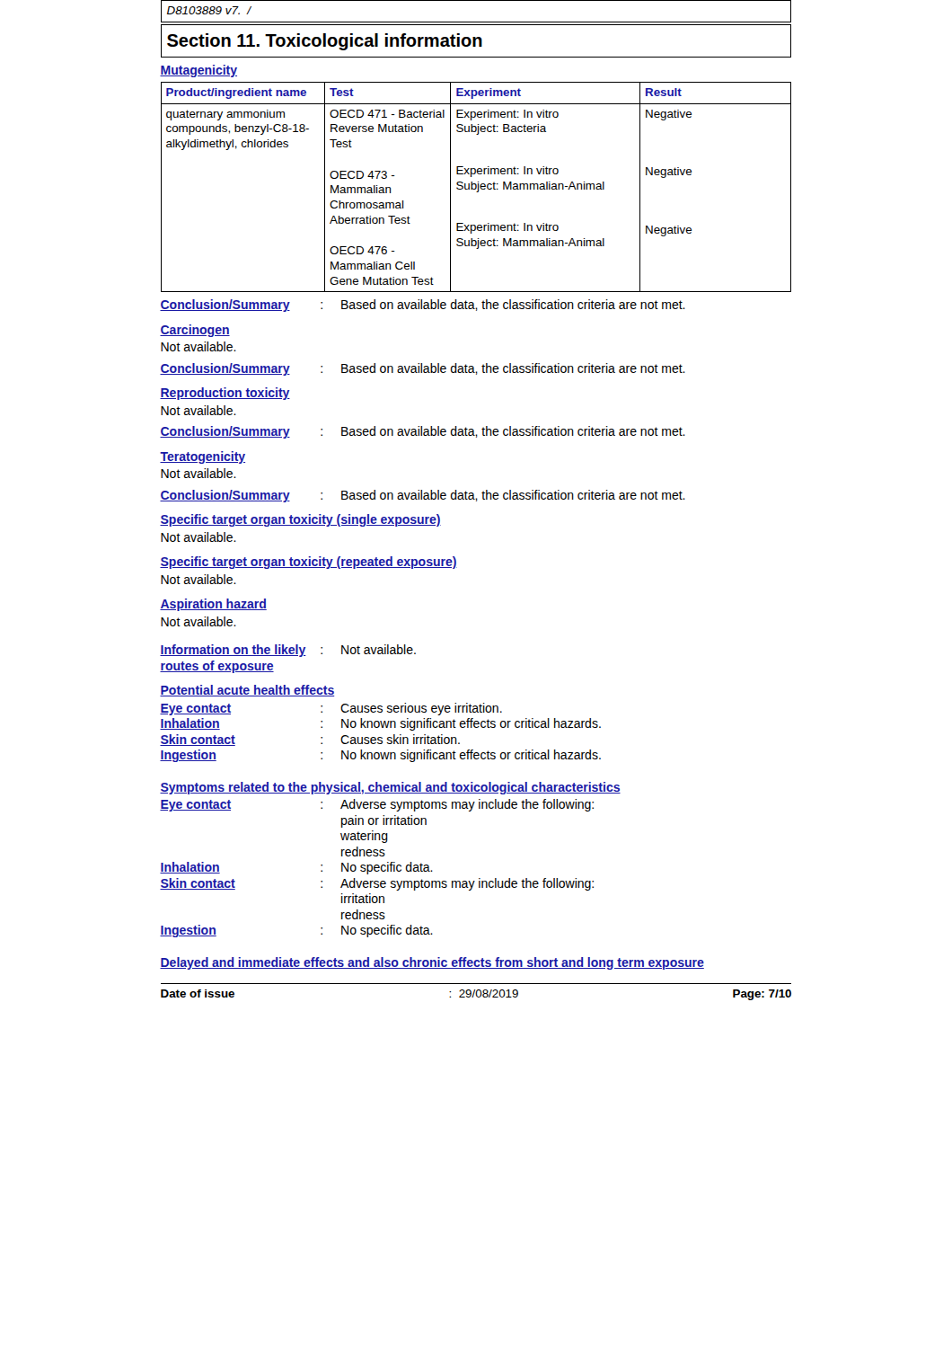D8103889 v7. /
Section 11. Toxicological information
Mutagenicity
| Product/ingredient name | Test | Experiment | Result |
| --- | --- | --- | --- |
| quaternary ammonium compounds, benzyl-C8-18-alkyldimethyl, chlorides | OECD 471 - Bacterial Reverse Mutation Test OECD 473 - Mammalian Chromosamal Aberration Test OECD 476 - Mammalian Cell Gene Mutation Test | Experiment: In vitro Subject: Bacteria Experiment: In vitro Subject: Mammalian-Animal Experiment: In vitro Subject: Mammalian-Animal | Negative Negative Negative |
Conclusion/Summary
:
Based on available data, the classification criteria are not met.
Carcinogen
Not available.
Conclusion/Summary
:
Based on available data, the classification criteria are not met.
Reproduction toxicity
Not available.
Conclusion/Summary
:
Based on available data, the classification criteria are not met.
Teratogenicity
Not available.
Conclusion/Summary
:
Based on available data, the classification criteria are not met.
Specific target organ toxicity (single exposure)
Not available.
Specific target organ toxicity (repeated exposure)
Not available.
Aspiration hazard
Not available.
Information on the likely routes of exposure
:
Not available.
Potential acute health effects
Eye contact
:
Causes serious eye irritation.
Inhalation
:
No known significant effects or critical hazards.
Skin contact
:
Causes skin irritation.
Ingestion
:
No known significant effects or critical hazards.
Symptoms related to the physical, chemical and toxicological characteristics
Eye contact
:
Adverse symptoms may include the following:
pain or irritation
watering
redness
Inhalation
:
No specific data.
Skin contact
:
Adverse symptoms may include the following:
irritation
redness
Ingestion
:
No specific data.
Delayed and immediate effects and also chronic effects from short and long term exposure
Date of issue
: 29/08/2019
Page: 7/10